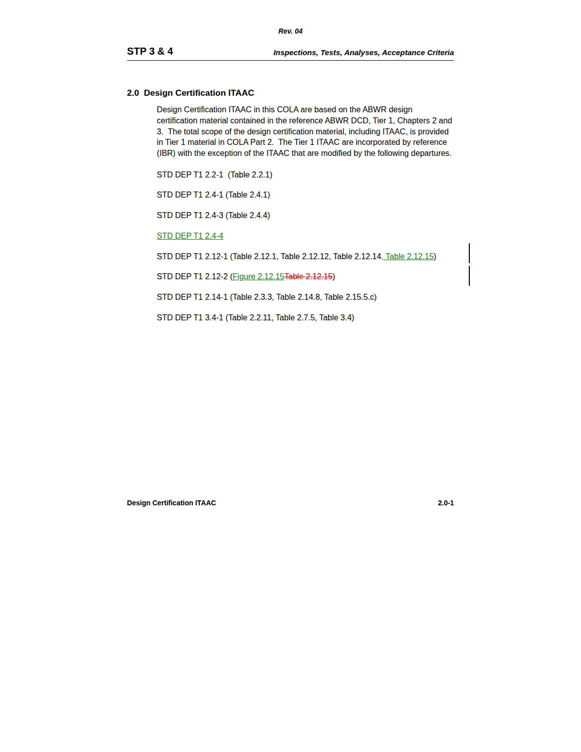Rev. 04
STP 3 & 4
Inspections, Tests, Analyses, Acceptance Criteria
2.0 Design Certification ITAAC
Design Certification ITAAC in this COLA are based on the ABWR design certification material contained in the reference ABWR DCD, Tier 1, Chapters 2 and 3. The total scope of the design certification material, including ITAAC, is provided in Tier 1 material in COLA Part 2. The Tier 1 ITAAC are incorporated by reference (IBR) with the exception of the ITAAC that are modified by the following departures.
STD DEP T1 2.2-1 (Table 2.2.1)
STD DEP T1 2.4-1 (Table 2.4.1)
STD DEP T1 2.4-3 (Table 2.4.4)
STD DEP T1 2.4-4
STD DEP T1 2.12-1 (Table 2.12.1, Table 2.12.12, Table 2.12.14, Table 2.12.15)
STD DEP T1 2.12-2 (Figure 2.12.15 Table 2.12.15)
STD DEP T1 2.14-1 (Table 2.3.3, Table 2.14.8, Table 2.15.5.c)
STD DEP T1 3.4-1 (Table 2.2.11, Table 2.7.5, Table 3.4)
Design Certification ITAAC
2.0-1